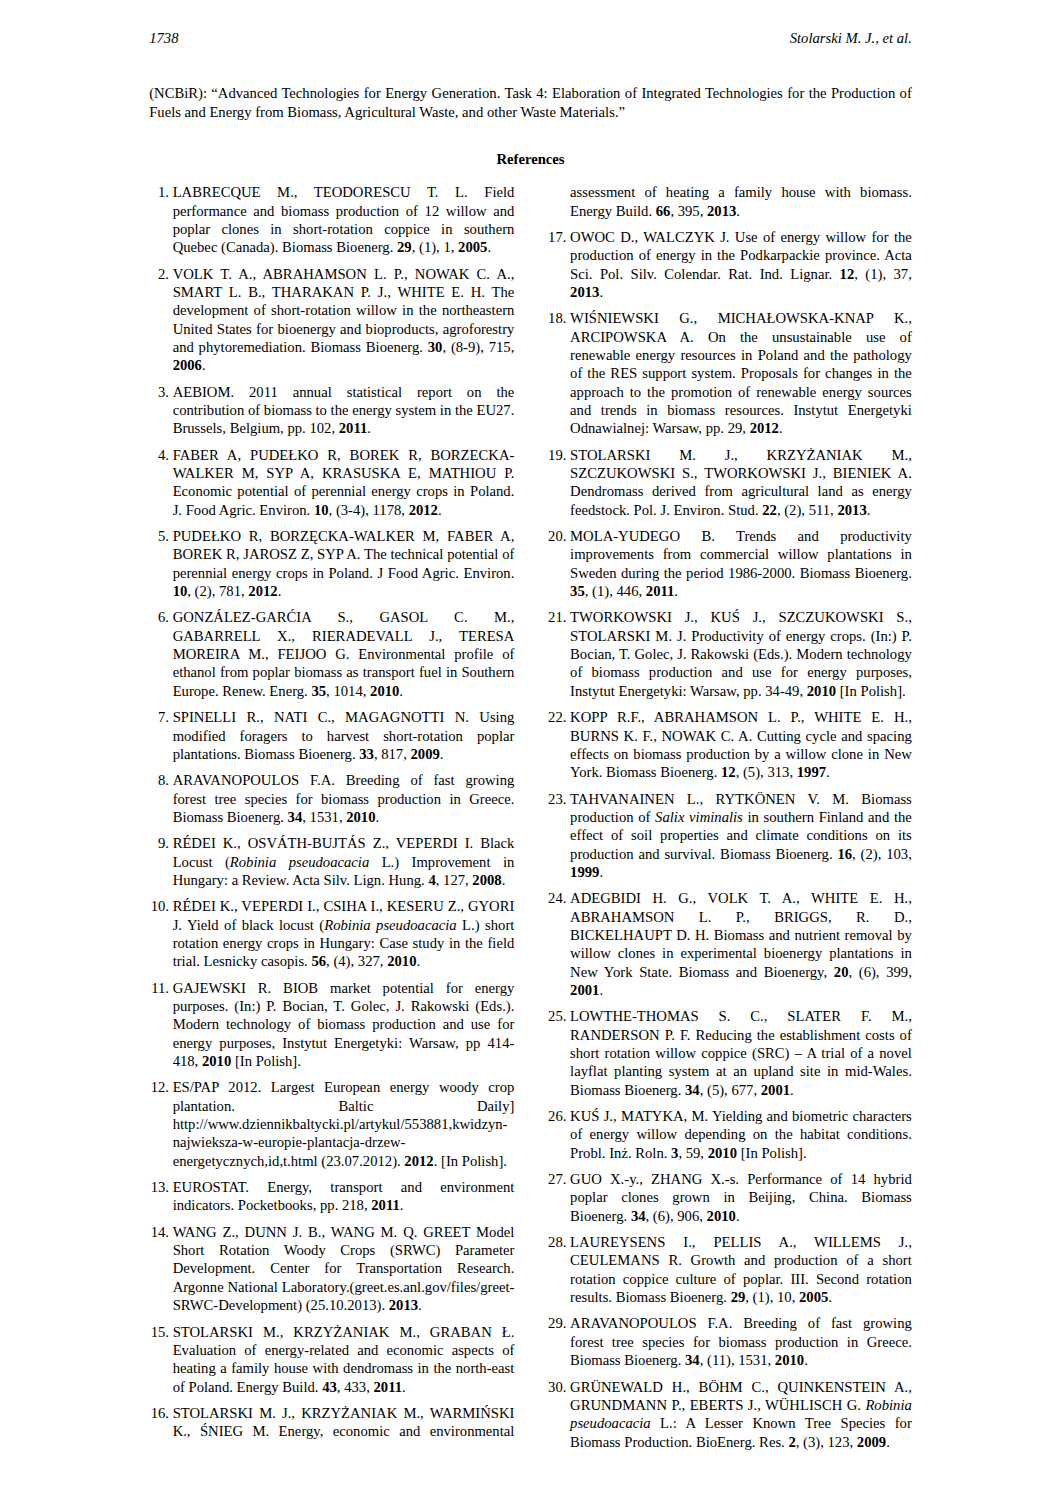1738 Stolarski M. J., et al.
(NCBiR): “Advanced Technologies for Energy Generation. Task 4: Elaboration of Integrated Technologies for the Production of Fuels and Energy from Biomass, Agricultural Waste, and other Waste Materials.”
References
LABRECQUE M., TEODORESCU T. L. Field performance and biomass production of 12 willow and poplar clones in short-rotation coppice in southern Quebec (Canada). Biomass Bioenerg. 29, (1), 1, 2005.
VOLK T. A., ABRAHAMSON L. P., NOWAK C. A., SMART L. B., THARAKAN P. J., WHITE E. H. The development of short-rotation willow in the northeastern United States for bioenergy and bioproducts, agroforestry and phytoremediation. Biomass Bioenerg. 30, (8-9), 715, 2006.
AEBIOM. 2011 annual statistical report on the contribution of biomass to the energy system in the EU27. Brussels, Belgium, pp. 102, 2011.
FABER A, PUDEŁKO R, BOREK R, BORZECKA-WALKER M, SYP A, KRASUSKA E, MATHIOU P. Economic potential of perennial energy crops in Poland. J. Food Agric. Environ. 10, (3-4), 1178, 2012.
PUDEŁKO R, BORZĘCKA-WALKER M, FABER A, BOREK R, JAROSZ Z, SYP A. The technical potential of perennial energy crops in Poland. J Food Agric. Environ. 10, (2), 781, 2012.
GONZÁLEZ-GARĆIA S., GASOL C. M., GABARRELL X., RIERADEVALL J., TERESA MOREIRA M., FEIJOO G. Environmental profile of ethanol from poplar biomass as transport fuel in Southern Europe. Renew. Energ. 35, 1014, 2010.
SPINELLI R., NATI C., MAGAGNOTTI N. Using modified foragers to harvest short-rotation poplar plantations. Biomass Bioenerg. 33, 817, 2009.
ARAVANOPOULOS F.A. Breeding of fast growing forest tree species for biomass production in Greece. Biomass Bioenerg. 34, 1531, 2010.
RÉDEI K., OSVÁTH-BUJTÁS Z., VEPERDI I. Black Locust (Robinia pseudoacacia L.) Improvement in Hungary: a Review. Acta Silv. Lign. Hung. 4, 127, 2008.
RÉDEI K., VEPERDI I., CSIHA I., KESERU Z., GYORI J. Yield of black locust (Robinia pseudoacacia L.) short rotation energy crops in Hungary: Case study in the field trial. Lesnicky casopis. 56, (4), 327, 2010.
GAJEWSKI R. BIOB market potential for energy purposes. (In:) P. Bocian, T. Golec, J. Rakowski (Eds.). Modern technology of biomass production and use for energy purposes, Instytut Energetyki: Warsaw, pp 414-418, 2010 [In Polish].
ES/PAP 2012. Largest European energy woody crop plantation. Baltic Daily] http://www.dziennikbaltycki.pl/artykul/553881,kwidzyn-najwieksza-w-europie-plantacja-drzew-energetycznych,id,t.html (23.07.2012). 2012. [In Polish].
EUROSTAT. Energy, transport and environment indicators. Pocketbooks, pp. 218, 2011.
WANG Z., DUNN J. B., WANG M. Q. GREET Model Short Rotation Woody Crops (SRWC) Parameter Development. Center for Transportation Research. Argonne National Laboratory.(greet.es.anl.gov/files/greet-SRWC-Development) (25.10.2013). 2013.
STOLARSKI M., KRZYŻANIAK M., GRABAN Ł. Evaluation of energy-related and economic aspects of heating a family house with dendromass in the north-east of Poland. Energy Build. 43, 433, 2011.
STOLARSKI M. J., KRZYŻANIAK M., WARMIŃSKI K., ŚNIEG M. Energy, economic and environmental assessment of heating a family house with biomass. Energy Build. 66, 395, 2013.
OWOC D., WALCZYK J. Use of energy willow for the production of energy in the Podkarpackie province. Acta Sci. Pol. Silv. Colendar. Rat. Ind. Lignar. 12, (1), 37, 2013.
WIŚNIEWSKI G., MICHAŁOWSKA-KNAP K., ARCIPOWSKA A. On the unsustainable use of renewable energy resources in Poland and the pathology of the RES support system. Proposals for changes in the approach to the promotion of renewable energy sources and trends in biomass resources. Instytut Energetyki Odnawialnej: Warsaw, pp. 29, 2012.
STOLARSKI M. J., KRZYŻANIAK M., SZCZUKOWSKI S., TWORKOWSKI J., BIENIEK A. Dendromass derived from agricultural land as energy feedstock. Pol. J. Environ. Stud. 22, (2), 511, 2013.
MOLA-YUDEGO B. Trends and productivity improvements from commercial willow plantations in Sweden during the period 1986-2000. Biomass Bioenerg. 35, (1), 446, 2011.
TWORKOWSKI J., KUŚ J., SZCZUKOWSKI S., STOLARSKI M. J. Productivity of energy crops. (In:) P. Bocian, T. Golec, J. Rakowski (Eds.). Modern technology of biomass production and use for energy purposes, Instytut Energetyki: Warsaw, pp. 34-49, 2010 [In Polish].
KOPP R.F., ABRAHAMSON L. P., WHITE E. H., BURNS K. F., NOWAK C. A. Cutting cycle and spacing effects on biomass production by a willow clone in New York. Biomass Bioenerg. 12, (5), 313, 1997.
TAHVANAINEN L., RYTKÖNEN V. M. Biomass production of Salix viminalis in southern Finland and the effect of soil properties and climate conditions on its production and survival. Biomass Bioenerg. 16, (2), 103, 1999.
ADEGBIDI H. G., VOLK T. A., WHITE E. H., ABRAHAMSON L. P., BRIGGS, R. D., BICKELHAUPT D. H. Biomass and nutrient removal by willow clones in experimental bioenergy plantations in New York State. Biomass and Bioenergy, 20, (6), 399, 2001.
LOWTHE-THOMAS S. C., SLATER F. M., RANDERSON P. F. Reducing the establishment costs of short rotation willow coppice (SRC) – A trial of a novel layflat planting system at an upland site in mid-Wales. Biomass Bioenerg. 34, (5), 677, 2001.
KUŚ J., MATYKA, M. Yielding and biometric characters of energy willow depending on the habitat conditions. Probl. Inż. Roln. 3, 59, 2010 [In Polish].
GUO X.-y., ZHANG X.-s. Performance of 14 hybrid poplar clones grown in Beijing, China. Biomass Bioenerg. 34, (6), 906, 2010.
LAUREYSENS I., PELLIS A., WILLEMS J., CEULEMANS R. Growth and production of a short rotation coppice culture of poplar. III. Second rotation results. Biomass Bioenerg. 29, (1), 10, 2005.
ARAVANOPOULOS F.A. Breeding of fast growing forest tree species for biomass production in Greece. Biomass Bioenerg. 34, (11), 1531, 2010.
GRÜNEWALD H., BÖHM C., QUINKENSTEIN A., GRUNDMANN P., EBERTS J., WÜHLISCH G. Robinia pseudoacacia L.: A Lesser Known Tree Species for Biomass Production. BioEnerg. Res. 2, (3), 123, 2009.